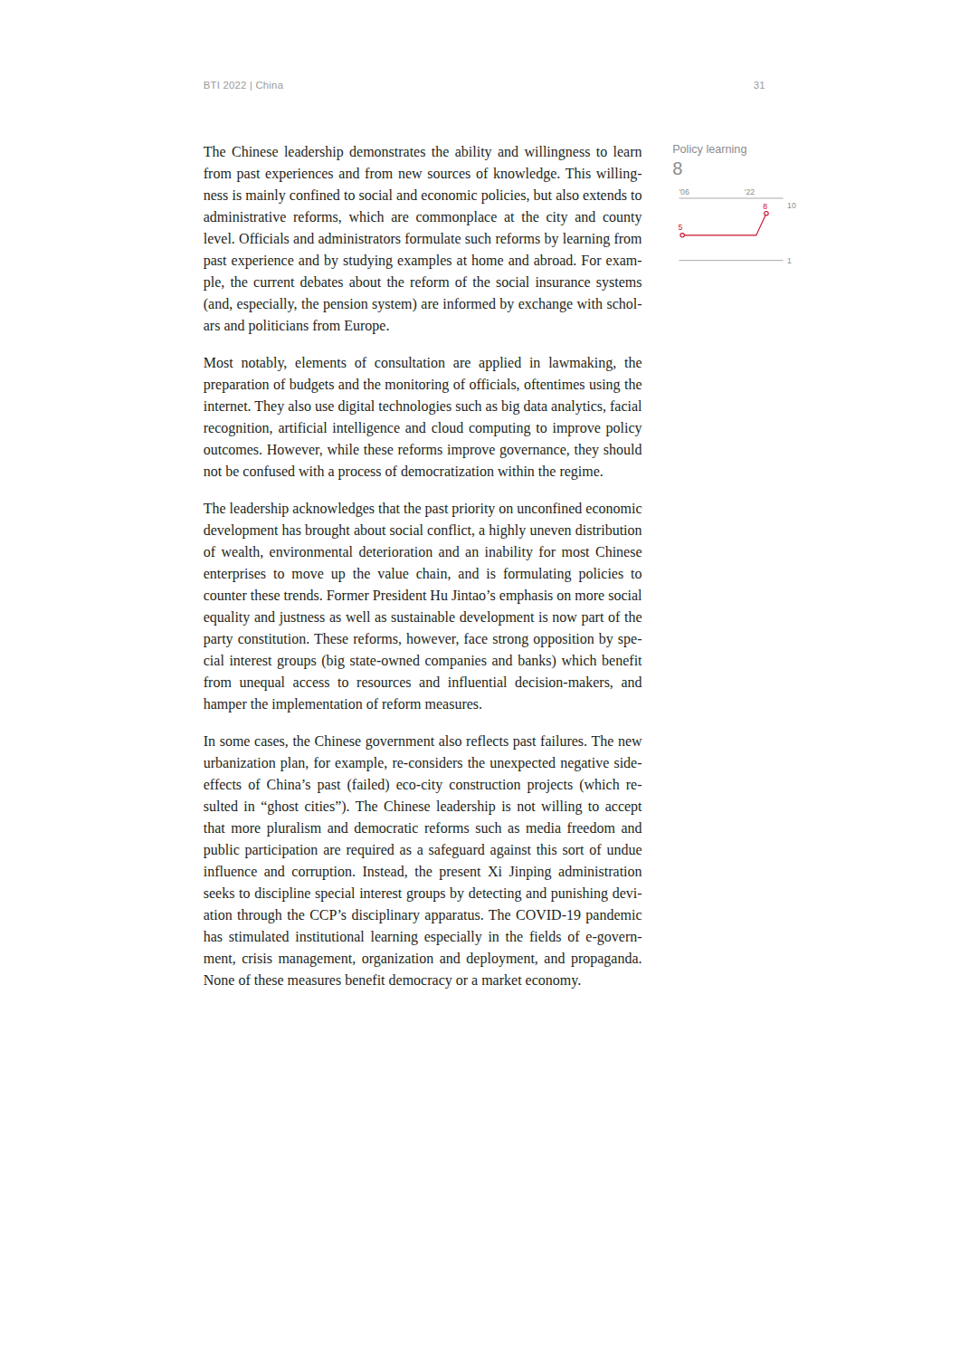BTI 2022 | China
31
The Chinese leadership demonstrates the ability and willingness to learn from past experiences and from new sources of knowledge. This willingness is mainly confined to social and economic policies, but also extends to administrative reforms, which are commonplace at the city and county level. Officials and administrators formulate such reforms by learning from past experience and by studying examples at home and abroad. For example, the current debates about the reform of the social insurance systems (and, especially, the pension system) are informed by exchange with scholars and politicians from Europe.
Most notably, elements of consultation are applied in lawmaking, the preparation of budgets and the monitoring of officials, oftentimes using the internet. They also use digital technologies such as big data analytics, facial recognition, artificial intelligence and cloud computing to improve policy outcomes. However, while these reforms improve governance, they should not be confused with a process of democratization within the regime.
The leadership acknowledges that the past priority on unconfined economic development has brought about social conflict, a highly uneven distribution of wealth, environmental deterioration and an inability for most Chinese enterprises to move up the value chain, and is formulating policies to counter these trends. Former President Hu Jintao’s emphasis on more social equality and justness as well as sustainable development is now part of the party constitution. These reforms, however, face strong opposition by special interest groups (big state-owned companies and banks) which benefit from unequal access to resources and influential decision-makers, and hamper the implementation of reform measures.
In some cases, the Chinese government also reflects past failures. The new urbanization plan, for example, re-considers the unexpected negative side-effects of China’s past (failed) eco-city construction projects (which resulted in “ghost cities”). The Chinese leadership is not willing to accept that more pluralism and democratic reforms such as media freedom and public participation are required as a safeguard against this sort of undue influence and corruption. Instead, the present Xi Jinping administration seeks to discipline special interest groups by detecting and punishing deviation through the CCP’s disciplinary apparatus. The COVID-19 pandemic has stimulated institutional learning especially in the fields of e-government, crisis management, organization and deployment, and propaganda. None of these measures benefit democracy or a market economy.
Policy learning
8
'06 '22 10 1 5 8